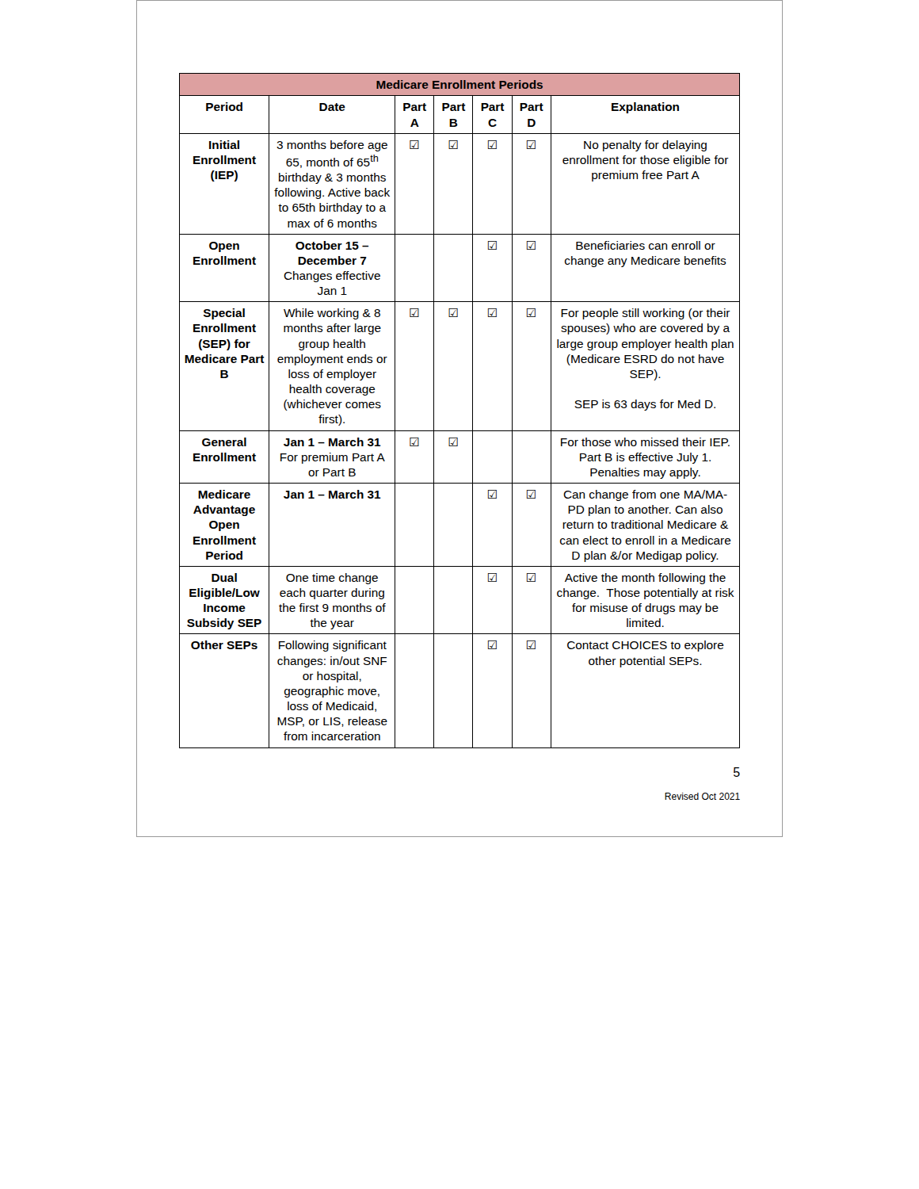| Medicare Enrollment Periods |
| --- |
| Period | Date | Part A | Part B | Part C | Part D | Explanation |
| Initial Enrollment (IEP) | 3 months before age 65, month of 65 th birthday & 3 months following. Active back to 65th birthday to a max of 6 months | ☑ | ☑ | ☑ | ☑ | No penalty for delaying enrollment for those eligible for premium free Part A |
| Open Enrollment | October 15 – December 7 Changes effective Jan 1 | | | ☑ | ☑ | Beneficiaries can enroll or change any Medicare benefits |
| Special Enrollment (SEP) for Medicare Part B | While working & 8 months after large group health employment ends or loss of employer health coverage (whichever comes first). | ☑ | ☑ | ☑ | ☑ | For people still working (or their spouses) who are covered by a large group employer health plan (Medicare ESRD do not have SEP). SEP is 63 days for Med D. |
| General Enrollment | Jan 1 – March 31 For premium Part A or Part B | ☑ | ☑ | | | For those who missed their IEP. Part B is effective July 1. Penalties may apply. |
| Medicare Advantage Open Enrollment Period | Jan 1 – March 31 | | | ☑ | ☑ | Can change from one MA/MA-PD plan to another. Can also return to traditional Medicare & can elect to enroll in a Medicare D plan &/or Medigap policy. |
| Dual Eligible/Low Income Subsidy SEP | One time change each quarter during the first 9 months of the year | | | ☑ | ☑ | Active the month following the change. Those potentially at risk for misuse of drugs may be limited. |
| Other SEPs | Following significant changes: in/out SNF or hospital, geographic move, loss of Medicaid, MSP, or LIS, release from incarceration | | | ☑ | ☑ | Contact CHOICES to explore other potential SEPs. |
5
Revised Oct 2021